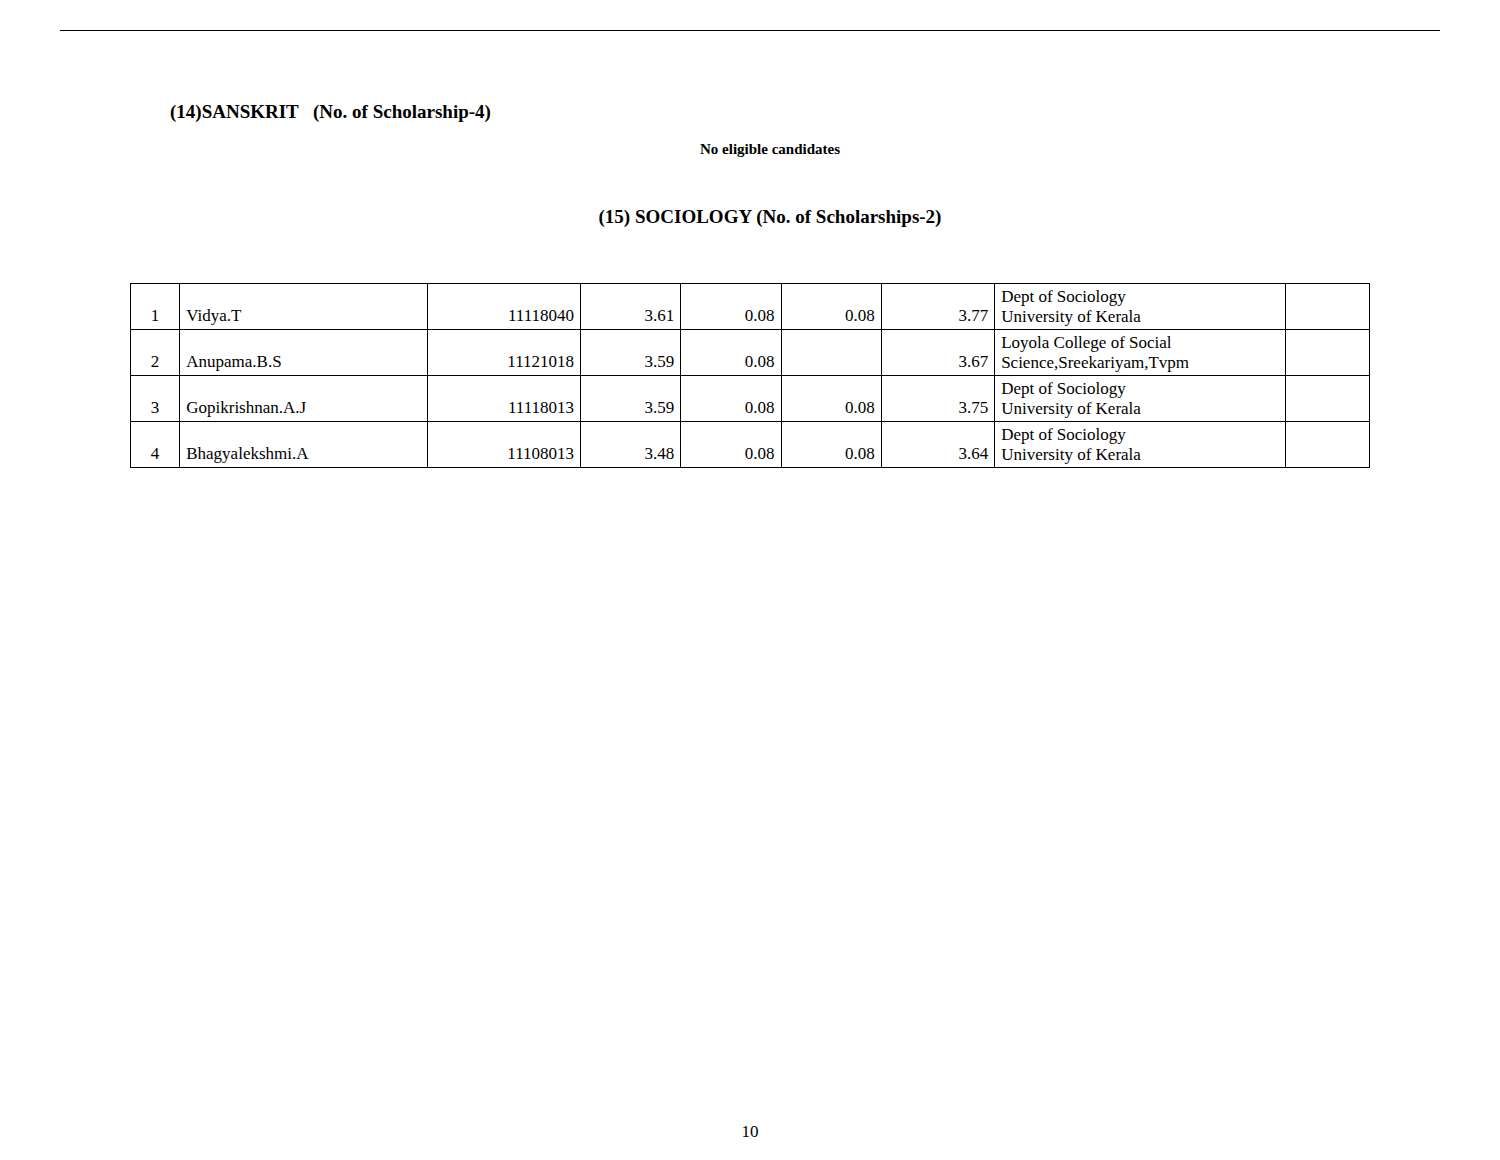(14)SANSKRIT (No. of Scholarship-4)
No eligible candidates
(15) SOCIOLOGY (No. of Scholarships-2)
| 1 | Vidya.T | 11118040 | 3.61 | 0.08 | 0.08 | 3.77 | Dept of Sociology University of Kerala | |
| 2 | Anupama.B.S | 11121018 | 3.59 | 0.08 | | 3.67 | Loyola College of Social Science,Sreekariyam,Tvpm | |
| 3 | Gopikrishnan.A.J | 11118013 | 3.59 | 0.08 | 0.08 | 3.75 | Dept of Sociology University of Kerala | |
| 4 | Bhagyalekshmi.A | 11108013 | 3.48 | 0.08 | 0.08 | 3.64 | Dept of Sociology University of Kerala | |
10